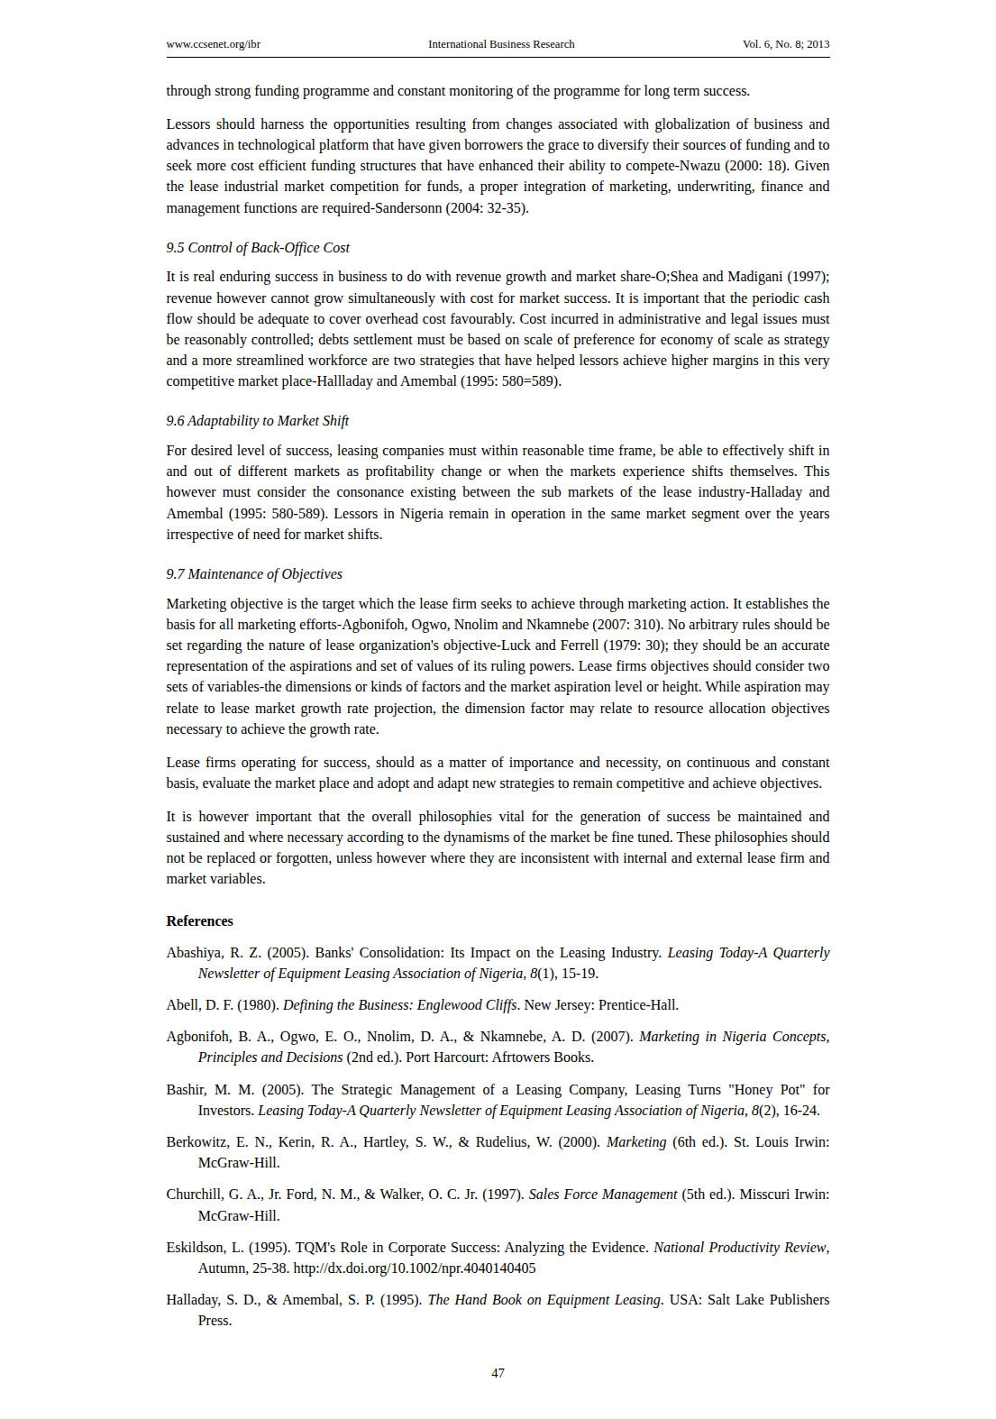www.ccsenet.org/ibr International Business Research Vol. 6, No. 8; 2013
through strong funding programme and constant monitoring of the programme for long term success.
Lessors should harness the opportunities resulting from changes associated with globalization of business and advances in technological platform that have given borrowers the grace to diversify their sources of funding and to seek more cost efficient funding structures that have enhanced their ability to compete-Nwazu (2000: 18). Given the lease industrial market competition for funds, a proper integration of marketing, underwriting, finance and management functions are required-Sandersonn (2004: 32-35).
9.5 Control of Back-Office Cost
It is real enduring success in business to do with revenue growth and market share-O;Shea and Madigani (1997); revenue however cannot grow simultaneously with cost for market success. It is important that the periodic cash flow should be adequate to cover overhead cost favourably. Cost incurred in administrative and legal issues must be reasonably controlled; debts settlement must be based on scale of preference for economy of scale as strategy and a more streamlined workforce are two strategies that have helped lessors achieve higher margins in this very competitive market place-Hallladay and Amembal (1995: 580=589).
9.6 Adaptability to Market Shift
For desired level of success, leasing companies must within reasonable time frame, be able to effectively shift in and out of different markets as profitability change or when the markets experience shifts themselves. This however must consider the consonance existing between the sub markets of the lease industry-Halladay and Amembal (1995: 580-589). Lessors in Nigeria remain in operation in the same market segment over the years irrespective of need for market shifts.
9.7 Maintenance of Objectives
Marketing objective is the target which the lease firm seeks to achieve through marketing action. It establishes the basis for all marketing efforts-Agbonifoh, Ogwo, Nnolim and Nkamnebe (2007: 310). No arbitrary rules should be set regarding the nature of lease organization's objective-Luck and Ferrell (1979: 30); they should be an accurate representation of the aspirations and set of values of its ruling powers. Lease firms objectives should consider two sets of variables-the dimensions or kinds of factors and the market aspiration level or height. While aspiration may relate to lease market growth rate projection, the dimension factor may relate to resource allocation objectives necessary to achieve the growth rate.
Lease firms operating for success, should as a matter of importance and necessity, on continuous and constant basis, evaluate the market place and adopt and adapt new strategies to remain competitive and achieve objectives.
It is however important that the overall philosophies vital for the generation of success be maintained and sustained and where necessary according to the dynamisms of the market be fine tuned. These philosophies should not be replaced or forgotten, unless however where they are inconsistent with internal and external lease firm and market variables.
References
Abashiya, R. Z. (2005). Banks' Consolidation: Its Impact on the Leasing Industry. Leasing Today-A Quarterly Newsletter of Equipment Leasing Association of Nigeria, 8(1), 15-19.
Abell, D. F. (1980). Defining the Business: Englewood Cliffs. New Jersey: Prentice-Hall.
Agbonifoh, B. A., Ogwo, E. O., Nnolim, D. A., & Nkamnebe, A. D. (2007). Marketing in Nigeria Concepts, Principles and Decisions (2nd ed.). Port Harcourt: Afrtowers Books.
Bashir, M. M. (2005). The Strategic Management of a Leasing Company, Leasing Turns "Honey Pot" for Investors. Leasing Today-A Quarterly Newsletter of Equipment Leasing Association of Nigeria, 8(2), 16-24.
Berkowitz, E. N., Kerin, R. A., Hartley, S. W., & Rudelius, W. (2000). Marketing (6th ed.). St. Louis Irwin: McGraw-Hill.
Churchill, G. A., Jr. Ford, N. M., & Walker, O. C. Jr. (1997). Sales Force Management (5th ed.). Misscuri Irwin: McGraw-Hill.
Eskildson, L. (1995). TQM's Role in Corporate Success: Analyzing the Evidence. National Productivity Review, Autumn, 25-38. http://dx.doi.org/10.1002/npr.4040140405
Halladay, S. D., & Amembal, S. P. (1995). The Hand Book on Equipment Leasing. USA: Salt Lake Publishers Press.
47